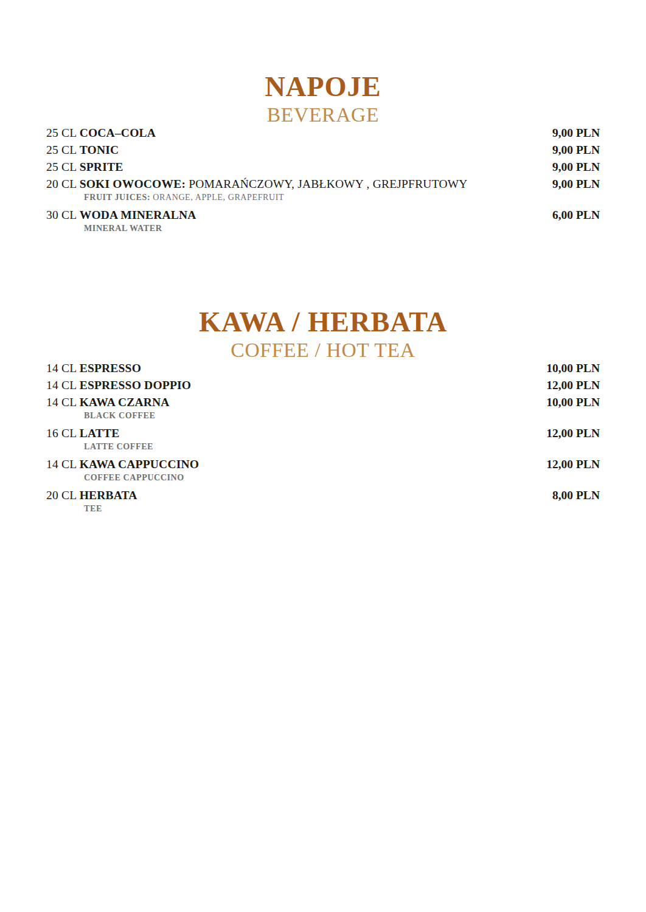Napoje
Beverage
25 CL COCA–COLA 9,00 PLN
25 CL TONIC 9,00 PLN
25 CL SPRITE 9,00 PLN
20 CL SOKI OWOCOWE: POMARAŃCZOWY, JABŁKOWY , GREJPFRUTOWY 9,00 PLN
Fruit juices: orange, apple, grapefruit
30 CL WODA MINERALNA 6,00 PLN
Mineral water
Kawa / Herbata
Coffee / Hot Tea
14 CL ESPRESSO 10,00 PLN
14 CL ESPRESSO DOPPIO 12,00 PLN
14 CL KAWA CZARNA 10,00 PLN
Black coffee
16 CL LATTE 12,00 PLN
Latte coffee
14 CL KAWA CAPPUCCINO 12,00 PLN
Coffee cappuccino
20 CL HERBATA 8,00 PLN
Tee